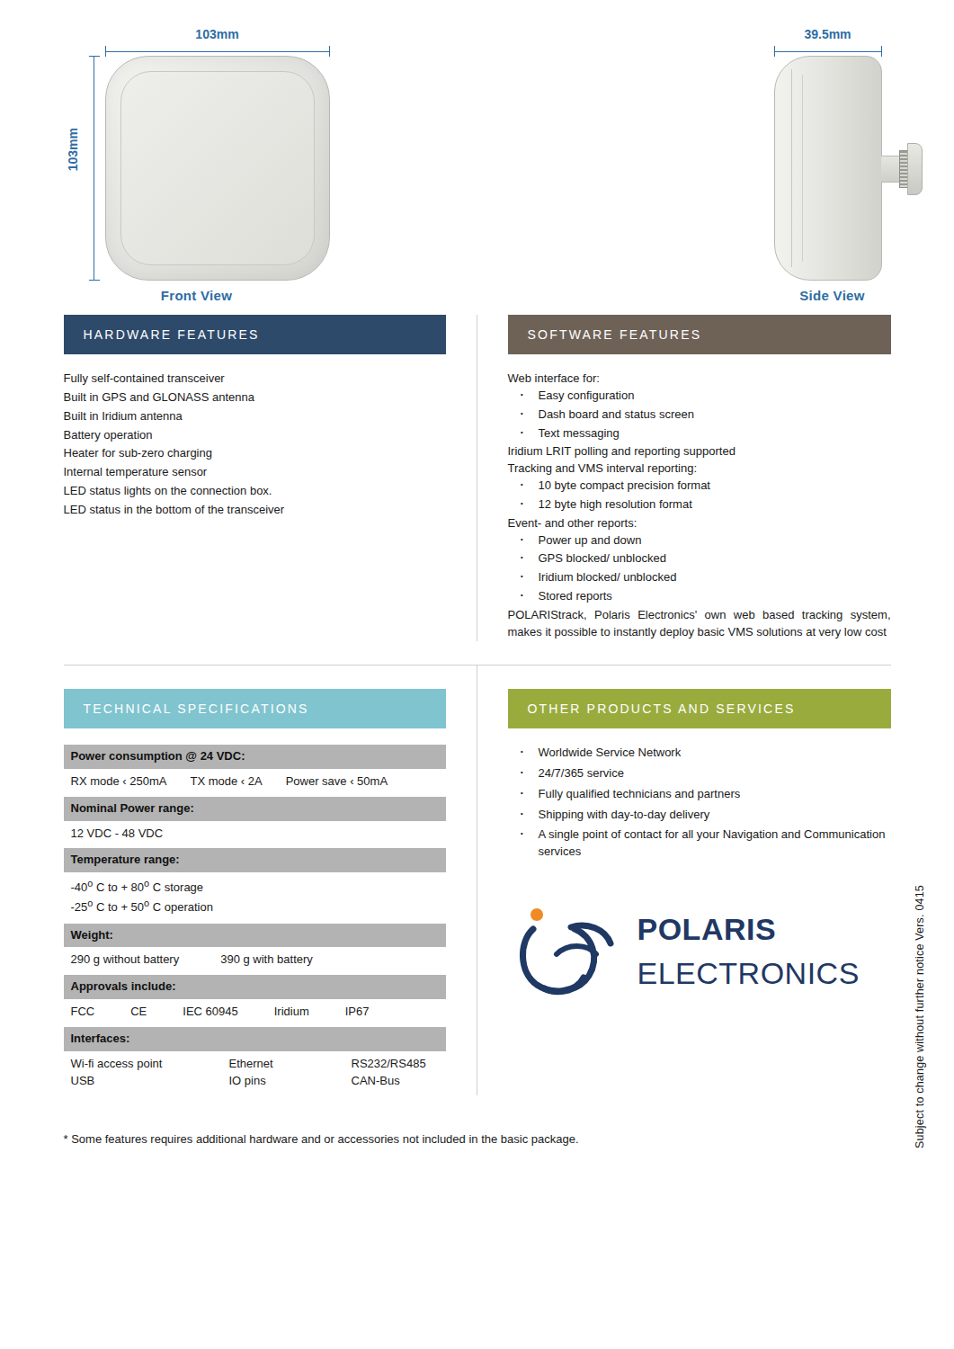103mm
103mm
Front View
39.5mm
Side View
HARDWARE FEATURES
Fully self-contained transceiver
Built in GPS and GLONASS antenna
Built in Iridium antenna
Battery operation
Heater for sub-zero charging
Internal temperature sensor
LED status lights on the connection box.
LED status in the bottom of the transceiver
SOFTWARE FEATURES
Web interface for:
Easy configuration
Dash board and status screen
Text messaging
Iridium LRIT polling and reporting supported
Tracking and VMS interval reporting:
10 byte compact precision format
12 byte high resolution format
Event- and other reports:
Power up and down
GPS blocked/ unblocked
Iridium blocked/ unblocked
Stored reports
POLARIStrack, Polaris Electronics' own web based tracking system, makes it possible to instantly deploy basic VMS solutions at very low cost
TECHNICAL SPECIFICATIONS
| Power consumption @ 24 VDC: |
| --- |
| RX mode ‹ 250mA TX mode ‹ 2A Power save ‹ 50mA |
| Nominal Power range: |
| 12 VDC - 48 VDC |
| Temperature range: |
| -40 o C to + 80 o C storage |
| -25 o C to + 50 o C operation |
| Weight: |
| 290 g without battery 390 g with battery |
| Approvals include: |
| FCC CE IEC 60945 Iridium IP67 |
| Interfaces: |
| Wi-fi access point Ethernet RS232/RS485 |
| USB IO pins CAN-Bus |
OTHER PRODUCTS AND SERVICES
Worldwide Service Network
24/7/365 service
Fully qualified technicians and partners
Shipping with day-to-day delivery
A single point of contact for all your Navigation and Communication services
POLARIS ELECTRONICS
* Some features requires additional hardware and or accessories not included in the basic package.
Subject to change without further notice Vers. 0415